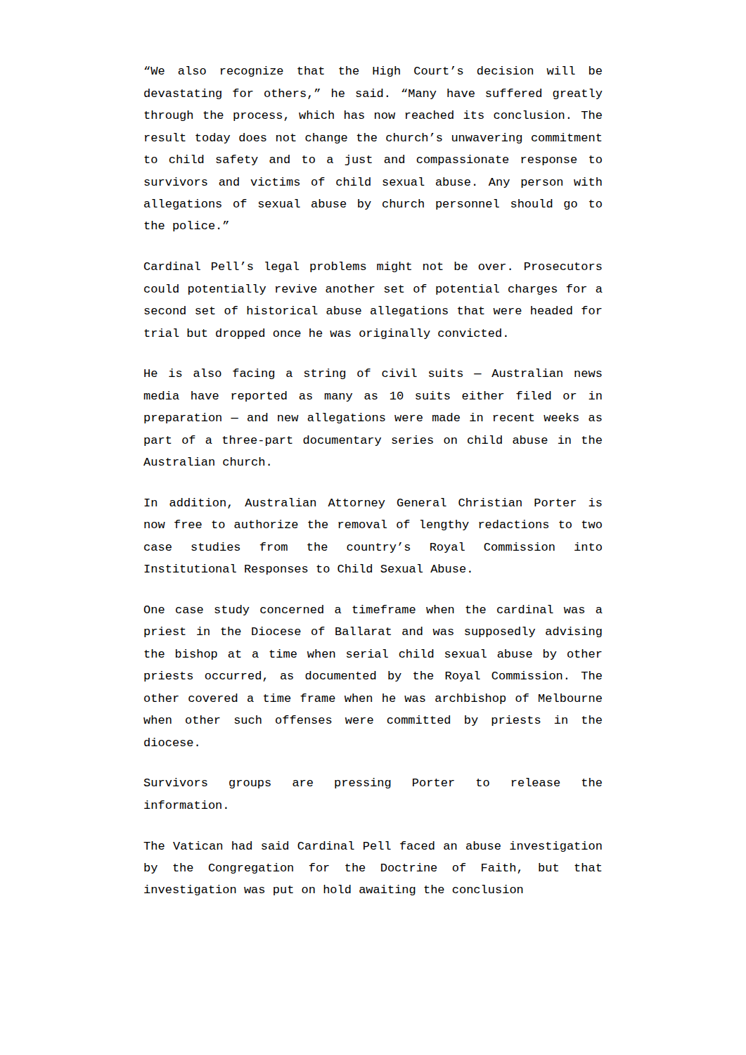“We also recognize that the High Court’s decision will be devastating for others,” he said. “Many have suffered greatly through the process, which has now reached its conclusion. The result today does not change the church’s unwavering commitment to child safety and to a just and compassionate response to survivors and victims of child sexual abuse. Any person with allegations of sexual abuse by church personnel should go to the police.”
Cardinal Pell’s legal problems might not be over. Prosecutors could potentially revive another set of potential charges for a second set of historical abuse allegations that were headed for trial but dropped once he was originally convicted.
He is also facing a string of civil suits — Australian news media have reported as many as 10 suits either filed or in preparation — and new allegations were made in recent weeks as part of a three-part documentary series on child abuse in the Australian church.
In addition, Australian Attorney General Christian Porter is now free to authorize the removal of lengthy redactions to two case studies from the country’s Royal Commission into Institutional Responses to Child Sexual Abuse.
One case study concerned a timeframe when the cardinal was a priest in the Diocese of Ballarat and was supposedly advising the bishop at a time when serial child sexual abuse by other priests occurred, as documented by the Royal Commission. The other covered a time frame when he was archbishop of Melbourne when other such offenses were committed by priests in the diocese.
Survivors groups are pressing Porter to release the information.
The Vatican had said Cardinal Pell faced an abuse investigation by the Congregation for the Doctrine of Faith, but that investigation was put on hold awaiting the conclusion